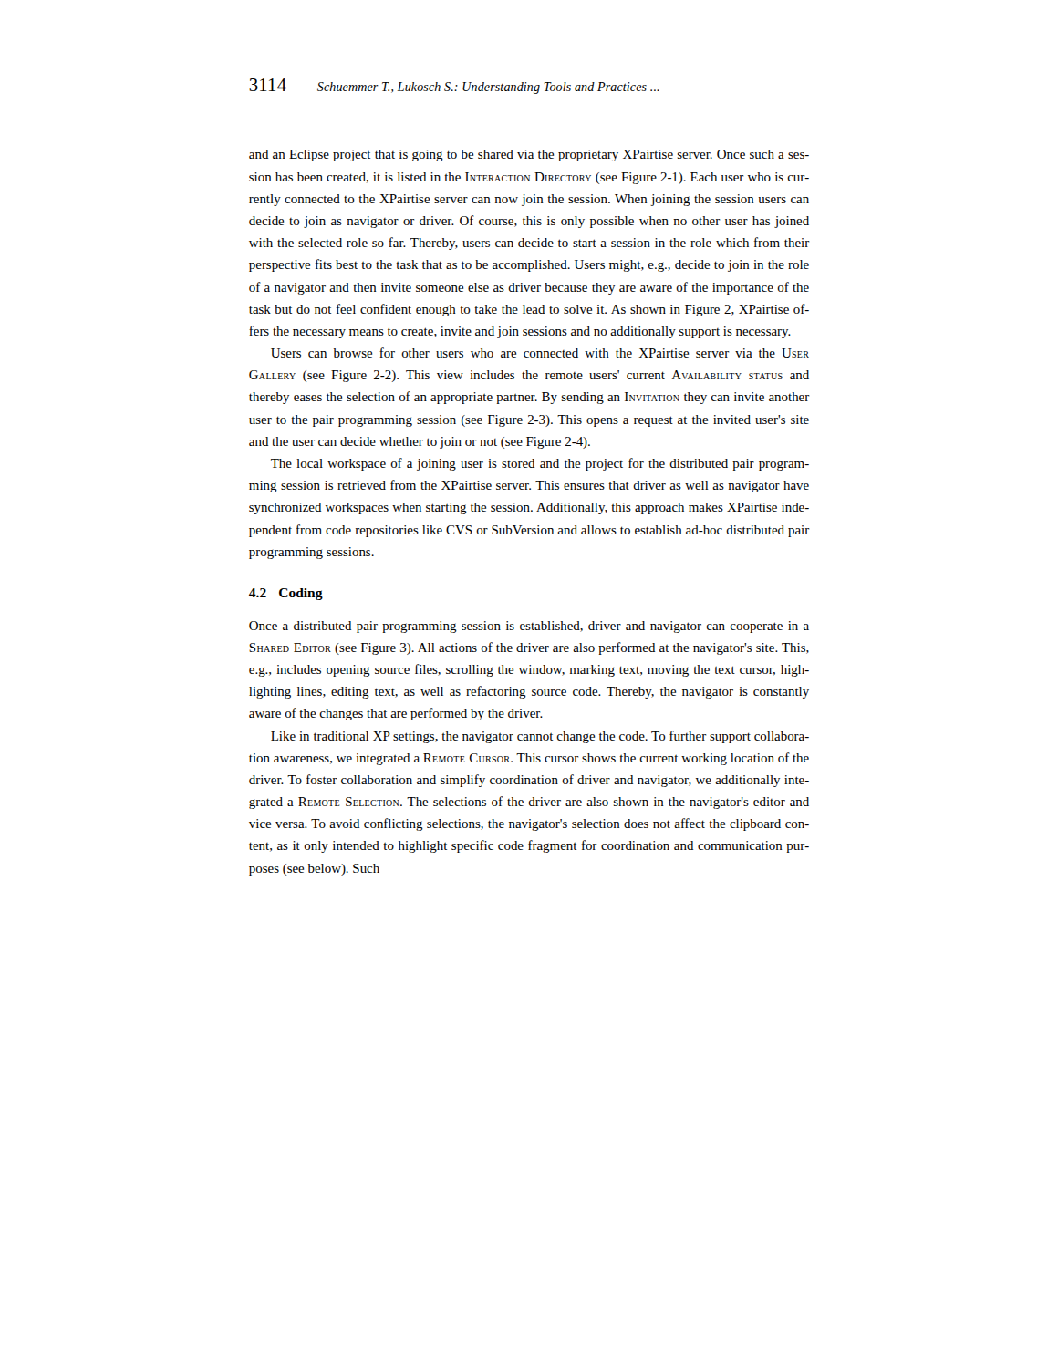3114
Schuemmer T., Lukosch S.: Understanding Tools and Practices ...
and an Eclipse project that is going to be shared via the proprietary XPairtise server. Once such a session has been created, it is listed in the Interaction Directory (see Figure 2-1). Each user who is currently connected to the XPairtise server can now join the session. When joining the session users can decide to join as navigator or driver. Of course, this is only possible when no other user has joined with the selected role so far. Thereby, users can decide to start a session in the role which from their perspective fits best to the task that as to be accomplished. Users might, e.g., decide to join in the role of a navigator and then invite someone else as driver because they are aware of the importance of the task but do not feel confident enough to take the lead to solve it. As shown in Figure 2, XPairtise offers the necessary means to create, invite and join sessions and no additionally support is necessary.
Users can browse for other users who are connected with the XPairtise server via the User Gallery (see Figure 2-2). This view includes the remote users' current Availability status and thereby eases the selection of an appropriate partner. By sending an Invitation they can invite another user to the pair programming session (see Figure 2-3). This opens a request at the invited user's site and the user can decide whether to join or not (see Figure 2-4).
The local workspace of a joining user is stored and the project for the distributed pair programming session is retrieved from the XPairtise server. This ensures that driver as well as navigator have synchronized workspaces when starting the session. Additionally, this approach makes XPairtise independent from code repositories like CVS or SubVersion and allows to establish ad-hoc distributed pair programming sessions.
4.2 Coding
Once a distributed pair programming session is established, driver and navigator can cooperate in a Shared Editor (see Figure 3). All actions of the driver are also performed at the navigator's site. This, e.g., includes opening source files, scrolling the window, marking text, moving the text cursor, highlighting lines, editing text, as well as refactoring source code. Thereby, the navigator is constantly aware of the changes that are performed by the driver.
Like in traditional XP settings, the navigator cannot change the code. To further support collaboration awareness, we integrated a Remote Cursor. This cursor shows the current working location of the driver. To foster collaboration and simplify coordination of driver and navigator, we additionally integrated a Remote Selection. The selections of the driver are also shown in the navigator's editor and vice versa. To avoid conflicting selections, the navigator's selection does not affect the clipboard content, as it only intended to highlight specific code fragment for coordination and communication purposes (see below). Such